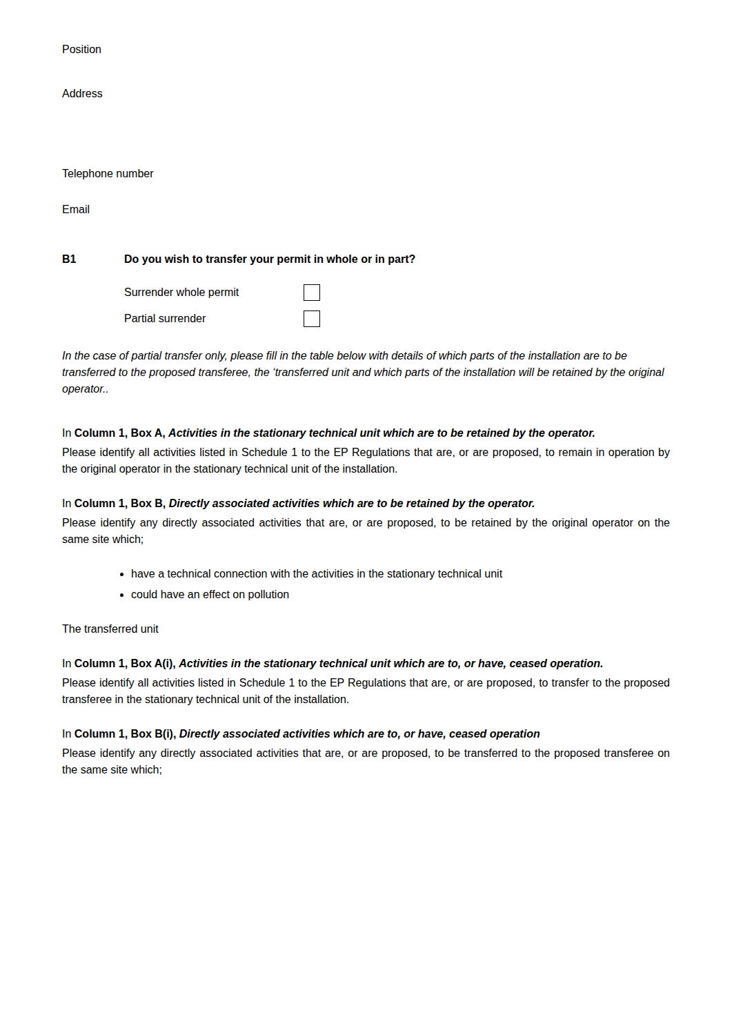Position
Address
Telephone number
Email
B1 Do you wish to transfer your permit in whole or in part?
Surrender whole permit
Partial surrender
In the case of partial transfer only, please fill in the table below with details of which parts of the installation are to be transferred to the proposed transferee, the ‘transferred unit and which parts of the installation will be retained by the original operator..
In Column 1, Box A, Activities in the stationary technical unit which are to be retained by the operator.
Please identify all activities listed in Schedule 1 to the EP Regulations that are, or are proposed, to remain in operation by the original operator in the stationary technical unit of the installation.
In Column 1, Box B, Directly associated activities which are to be retained by the operator.
Please identify any directly associated activities that are, or are proposed, to be retained by the original operator on the same site which;
have a technical connection with the activities in the stationary technical unit
could have an effect on pollution
The transferred unit
In Column 1, Box A(i), Activities in the stationary technical unit which are to, or have, ceased operation.
Please identify all activities listed in Schedule 1 to the EP Regulations that are, or are proposed, to transfer to the proposed transferee in the stationary technical unit of the installation.
In Column 1, Box B(i), Directly associated activities which are to, or have, ceased operation
Please identify any directly associated activities that are, or are proposed, to be transferred to the proposed transferee on the same site which;